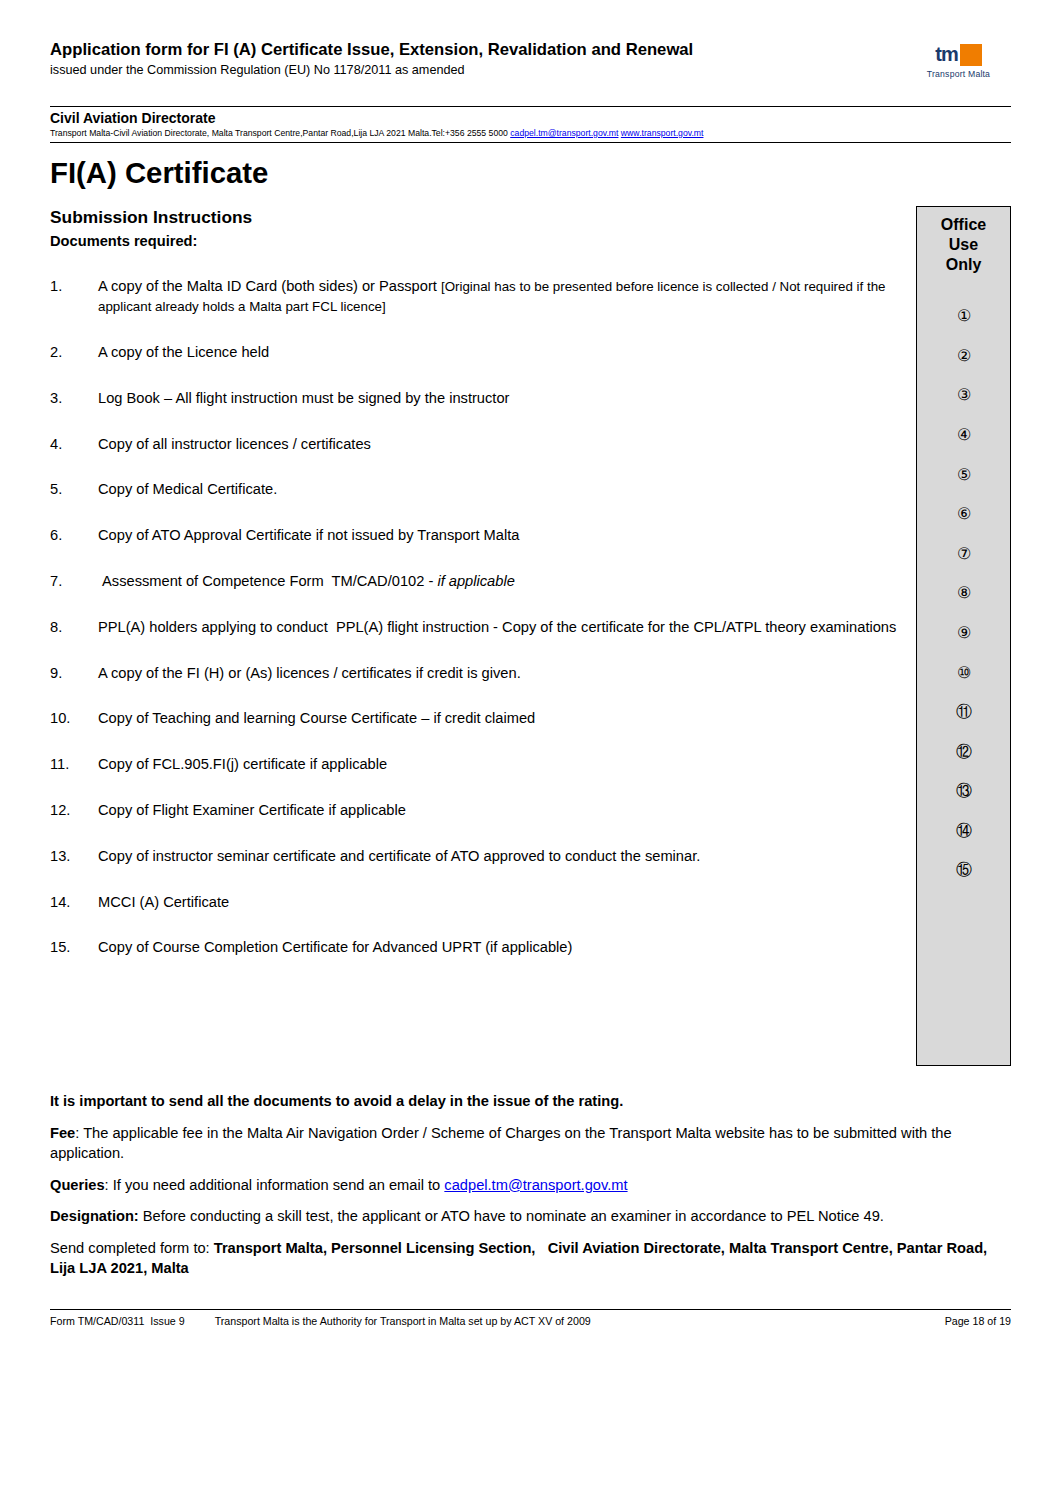tm
Transport Malta
Application form for FI (A) Certificate Issue, Extension, Revalidation and Renewal
issued under the Commission Regulation (EU) No 1178/2011 as amended
Civil Aviation Directorate
Transport Malta-Civil Aviation Directorate, Malta Transport Centre,Pantar Road,Lija LJA 2021 Malta.Tel:+356 2555 5000 cadpel.tm@transport.gov.mt www.transport.gov.mt
FI(A) Certificate
Submission Instructions
Documents required:
1. A copy of the Malta ID Card (both sides) or Passport [Original has to be presented before licence is collected / Not required if the applicant already holds a Malta part FCL licence]
2. A copy of the Licence held
3. Log Book – All flight instruction must be signed by the instructor
4. Copy of all instructor licences / certificates
5. Copy of Medical Certificate.
6. Copy of ATO Approval Certificate if not issued by Transport Malta
7. Assessment of Competence Form TM/CAD/0102 - if applicable
8. PPL(A) holders applying to conduct PPL(A) flight instruction - Copy of the certificate for the CPL/ATPL theory examinations
9. A copy of the FI (H) or (As) licences / certificates if credit is given.
10. Copy of Teaching and learning Course Certificate – if credit claimed
11. Copy of FCL.905.FI(j) certificate if applicable
12. Copy of Flight Examiner Certificate if applicable
13. Copy of instructor seminar certificate and certificate of ATO approved to conduct the seminar.
14. MCCI (A) Certificate
15. Copy of Course Completion Certificate for Advanced UPRT (if applicable)
Office
Use
Only
①
②
③
④
⑤
⑥
⑦
⑧
⑨
⑩
⑪
⑫
⑬
⑭
⑮
It is important to send all the documents to avoid a delay in the issue of the rating.
Fee: The applicable fee in the Malta Air Navigation Order / Scheme of Charges on the Transport Malta website has to be submitted with the application.
Queries: If you need additional information send an email to cadpel.tm@transport.gov.mt
Designation: Before conducting a skill test, the applicant or ATO have to nominate an examiner in accordance to PEL Notice 49.
Send completed form to: Transport Malta, Personnel Licensing Section, Civil Aviation Directorate, Malta Transport Centre, Pantar Road, Lija LJA 2021, Malta
Form TM/CAD/0311 Issue 9
Transport Malta is the Authority for Transport in Malta set up by ACT XV of 2009
Page 18 of 19